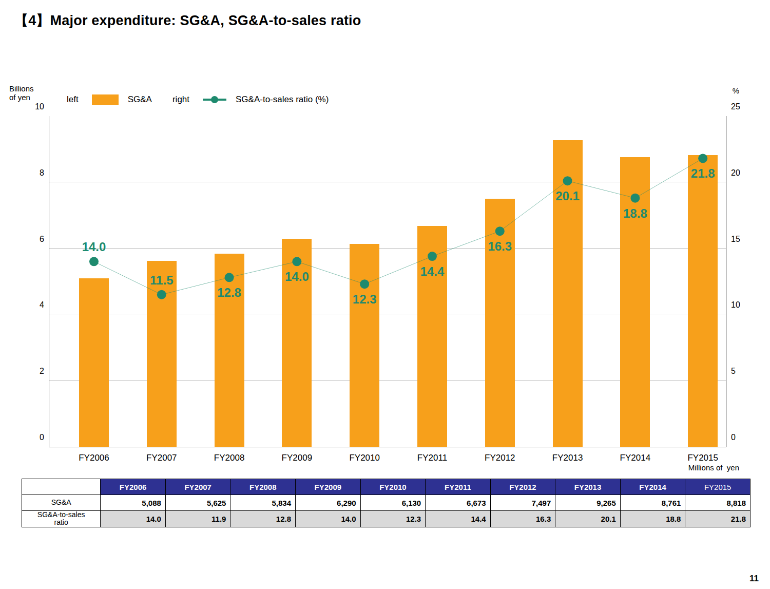【4】Major expenditure: SG&A, SG&A-to-sales ratio
Billions
of yen
%
left SG&A right SG&A-to-sales ratio (%)
0
2
4
6
8
10
0
5
10
15
20
25
FY2006
FY2007
FY2008
FY2009
FY2010
FY2011
FY2012
FY2013
FY2014
FY2015
14.0
11.5
12.8
14.0
12.3
14.4
16.3
20.1
18.8
21.8
Millions of yen
| | FY2006 | FY2007 | FY2008 | FY2009 | FY2010 | FY2011 | FY2012 | FY2013 | FY2014 | FY2015 |
| --- | --- | --- | --- | --- | --- | --- | --- | --- | --- | --- |
| SG&A | 5,088 | 5,625 | 5,834 | 6,290 | 6,130 | 6,673 | 7,497 | 9,265 | 8,761 | 8,818 |
| SG&A-to-sales ratio | 14.0 | 11.9 | 12.8 | 14.0 | 12.3 | 14.4 | 16.3 | 20.1 | 18.8 | 21.8 |
11